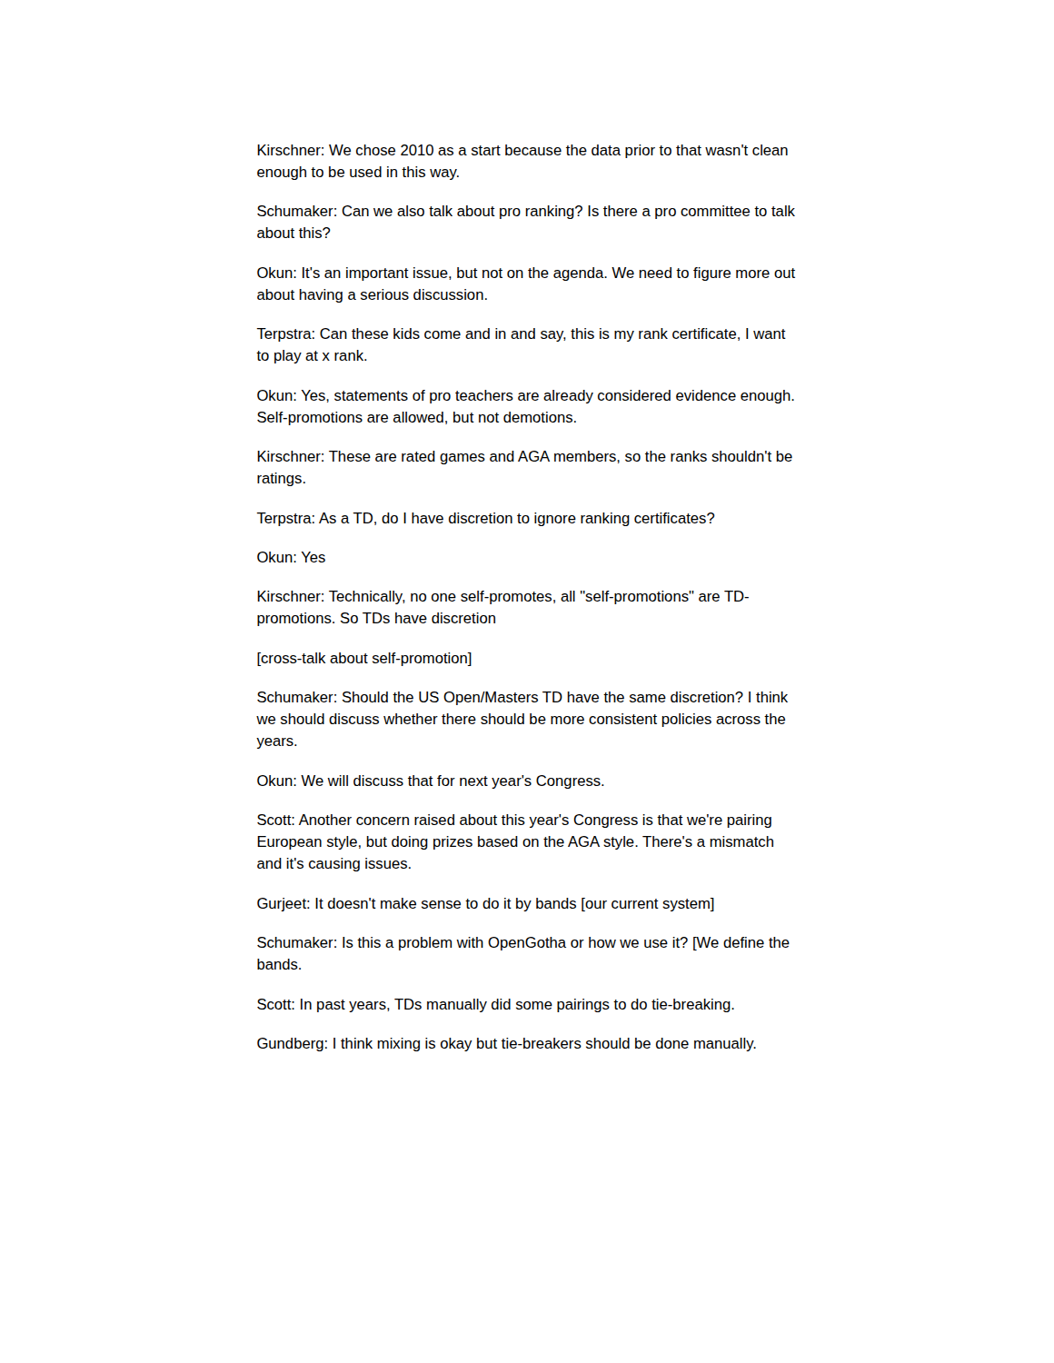Kirschner: We chose 2010 as a start because the data prior to that wasn't clean enough to be used in this way.
Schumaker: Can we also talk about pro ranking? Is there a pro committee to talk about this?
Okun: It's an important issue, but not on the agenda. We need to figure more out about having a serious discussion.
Terpstra: Can these kids come and in and say, this is my rank certificate, I want to play at x rank.
Okun: Yes, statements of pro teachers are already considered evidence enough.
Self-promotions are allowed, but not demotions.
Kirschner: These are rated games and AGA members, so the ranks shouldn't be ratings.
Terpstra: As a TD, do I have discretion to ignore ranking certificates?
Okun: Yes
Kirschner: Technically, no one self-promotes, all "self-promotions" are TD-promotions. So TDs have discretion
[cross-talk about self-promotion]
Schumaker: Should the US Open/Masters TD have the same discretion? I think we should discuss whether there should be more consistent policies across the years.
Okun: We will discuss that for next year's Congress.
Scott: Another concern raised about this year's Congress is that we're pairing European style, but doing prizes based on the AGA style. There's a mismatch and it's causing issues.
Gurjeet: It doesn't make sense to do it by bands [our current system]
Schumaker: Is this a problem with OpenGotha or how we use it? [We define the bands.
Scott: In past years, TDs manually did some pairings to do tie-breaking.
Gundberg: I think mixing is okay but tie-breakers should be done manually.